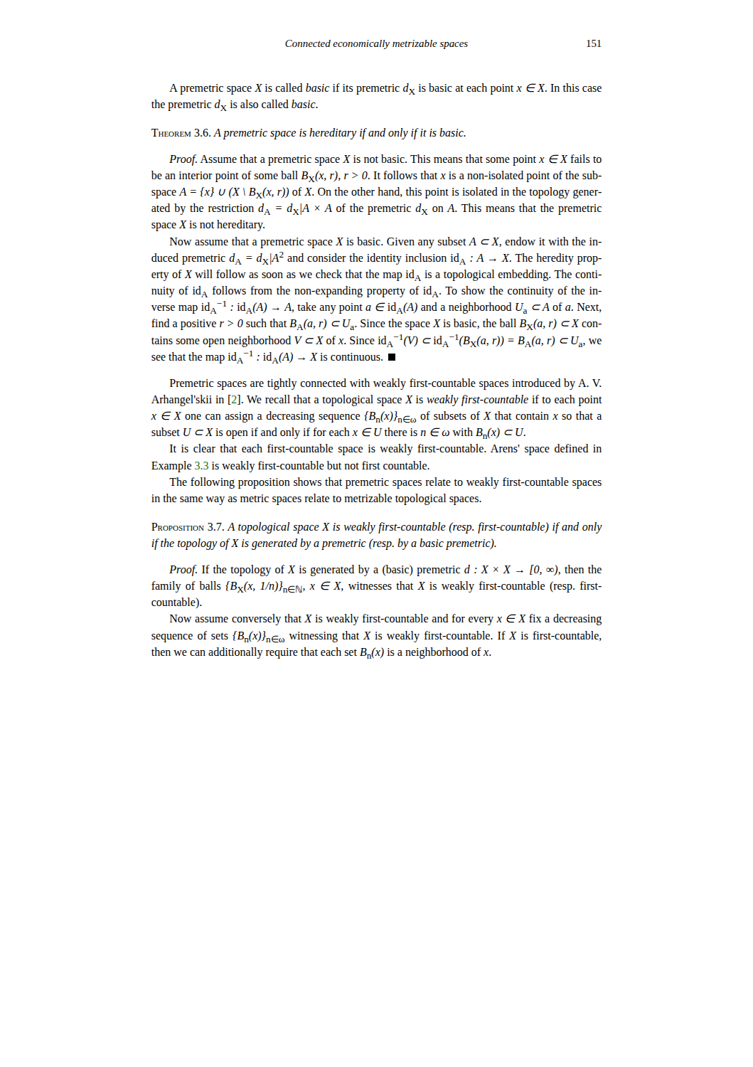Connected economically metrizable spaces 151
A premetric space X is called basic if its premetric dX is basic at each point x ∈ X. In this case the premetric dX is also called basic.
Theorem 3.6. A premetric space is hereditary if and only if it is basic.
Proof. Assume that a premetric space X is not basic. This means that some point x ∈ X fails to be an interior point of some ball BX(x, r), r > 0. It follows that x is a non-isolated point of the subspace A = {x} ∪ (X \ BX(x, r)) of X. On the other hand, this point is isolated in the topology generated by the restriction dA = dX|A × A of the premetric dX on A. This means that the premetric space X is not hereditary.
Now assume that a premetric space X is basic. Given any subset A ⊂ X, endow it with the induced premetric dA = dX|A2 and consider the identity inclusion idA : A → X. The heredity property of X will follow as soon as we check that the map idA is a topological embedding. The continuity of idA follows from the non-expanding property of idA. To show the continuity of the inverse map idA−1 : idA(A) → A, take any point a ∈ idA(A) and a neighborhood Ua ⊂ A of a. Next, find a positive r > 0 such that BA(a, r) ⊂ Ua. Since the space X is basic, the ball BX(a, r) ⊂ X contains some open neighborhood V ⊂ X of x. Since idA−1(V) ⊂ idA−1(BX(a, r)) = BA(a, r) ⊂ Ua, we see that the map idA−1 : idA(A) → X is continuous.
Premetric spaces are tightly connected with weakly first-countable spaces introduced by A. V. Arhangel'skii in [2]. We recall that a topological space X is weakly first-countable if to each point x ∈ X one can assign a decreasing sequence {Bn(x)}n∈ω of subsets of X that contain x so that a subset U ⊂ X is open if and only if for each x ∈ U there is n ∈ ω with Bn(x) ⊂ U.
It is clear that each first-countable space is weakly first-countable. Arens' space defined in Example 3.3 is weakly first-countable but not first countable.
The following proposition shows that premetric spaces relate to weakly first-countable spaces in the same way as metric spaces relate to metrizable topological spaces.
Proposition 3.7. A topological space X is weakly first-countable (resp. first-countable) if and only if the topology of X is generated by a premetric (resp. by a basic premetric).
Proof. If the topology of X is generated by a (basic) premetric d : X × X → [0, ∞), then the family of balls {BX(x, 1/n)}n∈ℕ, x ∈ X, witnesses that X is weakly first-countable (resp. first-countable).
Now assume conversely that X is weakly first-countable and for every x ∈ X fix a decreasing sequence of sets {Bn(x)}n∈ω witnessing that X is weakly first-countable. If X is first-countable, then we can additionally require that each set Bn(x) is a neighborhood of x.